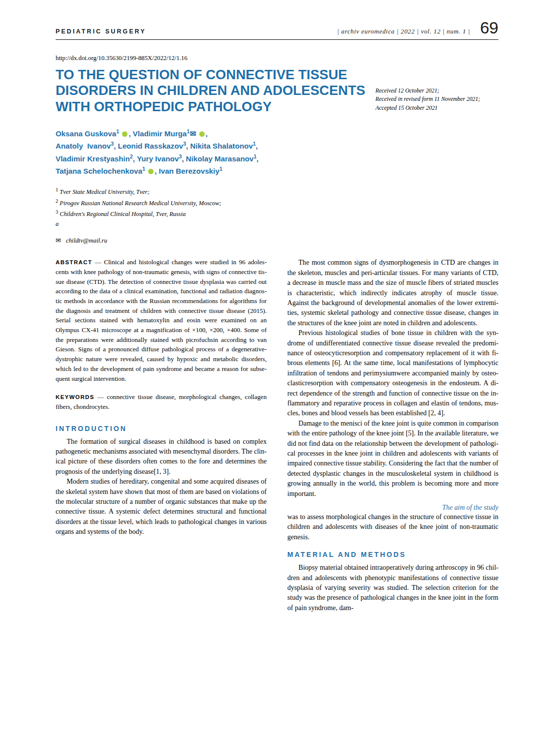Pediatric Surgery
| archiv euromedica | 2022 | vol. 12 | num. 1 |
69
http://dx.doi.org/10.35630/2199-885X/2022/12/1.16
To the question of connective tissue disorders in children and adolescents with orthopedic pathology
Received 12 October 2021;
Received in revised form 11 November 2021;
Accepted 15 October 2021
Oksana Guskova1 , Vladimir Murga1✉ ,
Anatoly Ivanov3, Leonid Rasskazov3, Nikita Shalatonov1,
Vladimir Krestyashin2, Yury Ivanov3, Nikolay Marasanov1,
Tatjana Schelochenkova1 , Ivan Berezovskiy1
1 Tver State Medical University, Tver;
2 Pirogov Russian National Research Medical University, Moscow;
3 Children's Regional Clinical Hospital, Tver, Russia
a
✉childtv@mail.ru
Abstract — Clinical and histological changes were studied in 96 adolescents with knee pathology of non-traumatic genesis, with signs of connective tissue disease (CTD). The detection of connective tissue dysplasia was carried out according to the data of a clinical examination, functional and radiation diagnostic methods in accordance with the Russian recommendations for algorithms for the diagnosis and treatment of children with connective tissue disease (2015). Serial sections stained with hematoxylin and eosin were examined on an Olympus CX-41 microscope at a magnification of ×100, ×200, ×400. Some of the preparations were additionally stained with picrofuchsin according to van Gieson. Signs of a pronounced diffuse pathological process of a degenerative-dystrophic nature were revealed, caused by hypoxic and metabolic disorders, which led to the development of pain syndrome and became a reason for subsequent surgical intervention.
Keywords — connective tissue disease, morphological changes, collagen fibers, chondrocytes.
Introduction
The formation of surgical diseases in childhood is based on complex pathogenetic mechanisms associated with mesenchymal disorders. The clinical picture of these disorders often comes to the fore and determines the prognosis of the underlying disease[1, 3].
Modern studies of hereditary, congenital and some acquired diseases of the skeletal system have shown that most of them are based on violations of the molecular structure of a number of organic substances that make up the connective tissue. A systemic defect determines structural and functional disorders at the tissue level, which leads to pathological changes in various organs and systems of the body.
The most common signs of dysmorphogenesis in CTD are changes in the skeleton, muscles and peri-articular tissues. For many variants of CTD, a decrease in muscle mass and the size of muscle fibers of striated muscles is characteristic, which indirectly indicates atrophy of muscle tissue. Against the background of developmental anomalies of the lower extremities, systemic skeletal pathology and connective tissue disease, changes in the structures of the knee joint are noted in children and adolescents.
Previous histological studies of bone tissue in children with the syndrome of undifferentiated connective tissue disease revealed the predominance of osteocyticresorption and compensatory replacement of it with fibrous elements [6]. At the same time, local manifestations of lymphocytic infiltration of tendons and perimysiumwere accompanied mainly by osteoclasticresorption with compensatory osteogenesis in the endosteum. A direct dependence of the strength and function of connective tissue on the inflammatory and reparative process in collagen and elastin of tendons, muscles, bones and blood vessels has been established [2, 4].
Damage to the menisci of the knee joint is quite common in comparison with the entire pathology of the knee joint [5]. In the available literature, we did not find data on the relationship between the development of pathological processes in the knee joint in children and adolescents with variants of impaired connective tissue stability. Considering the fact that the number of detected dysplastic changes in the musculoskeletal system in childhood is growing annually in the world, this problem is becoming more and more important.
The aim of the study
was to assess morphological changes in the structure of connective tissue in children and adolescents with diseases of the knee joint of non-traumatic genesis.
Material and methods
Biopsy material obtained intraoperatively during arthroscopy in 96 children and adolescents with phenotypic manifestations of connective tissue dysplasia of varying severity was studied. The selection criterion for the study was the presence of pathological changes in the knee joint in the form of pain syndrome, dam-